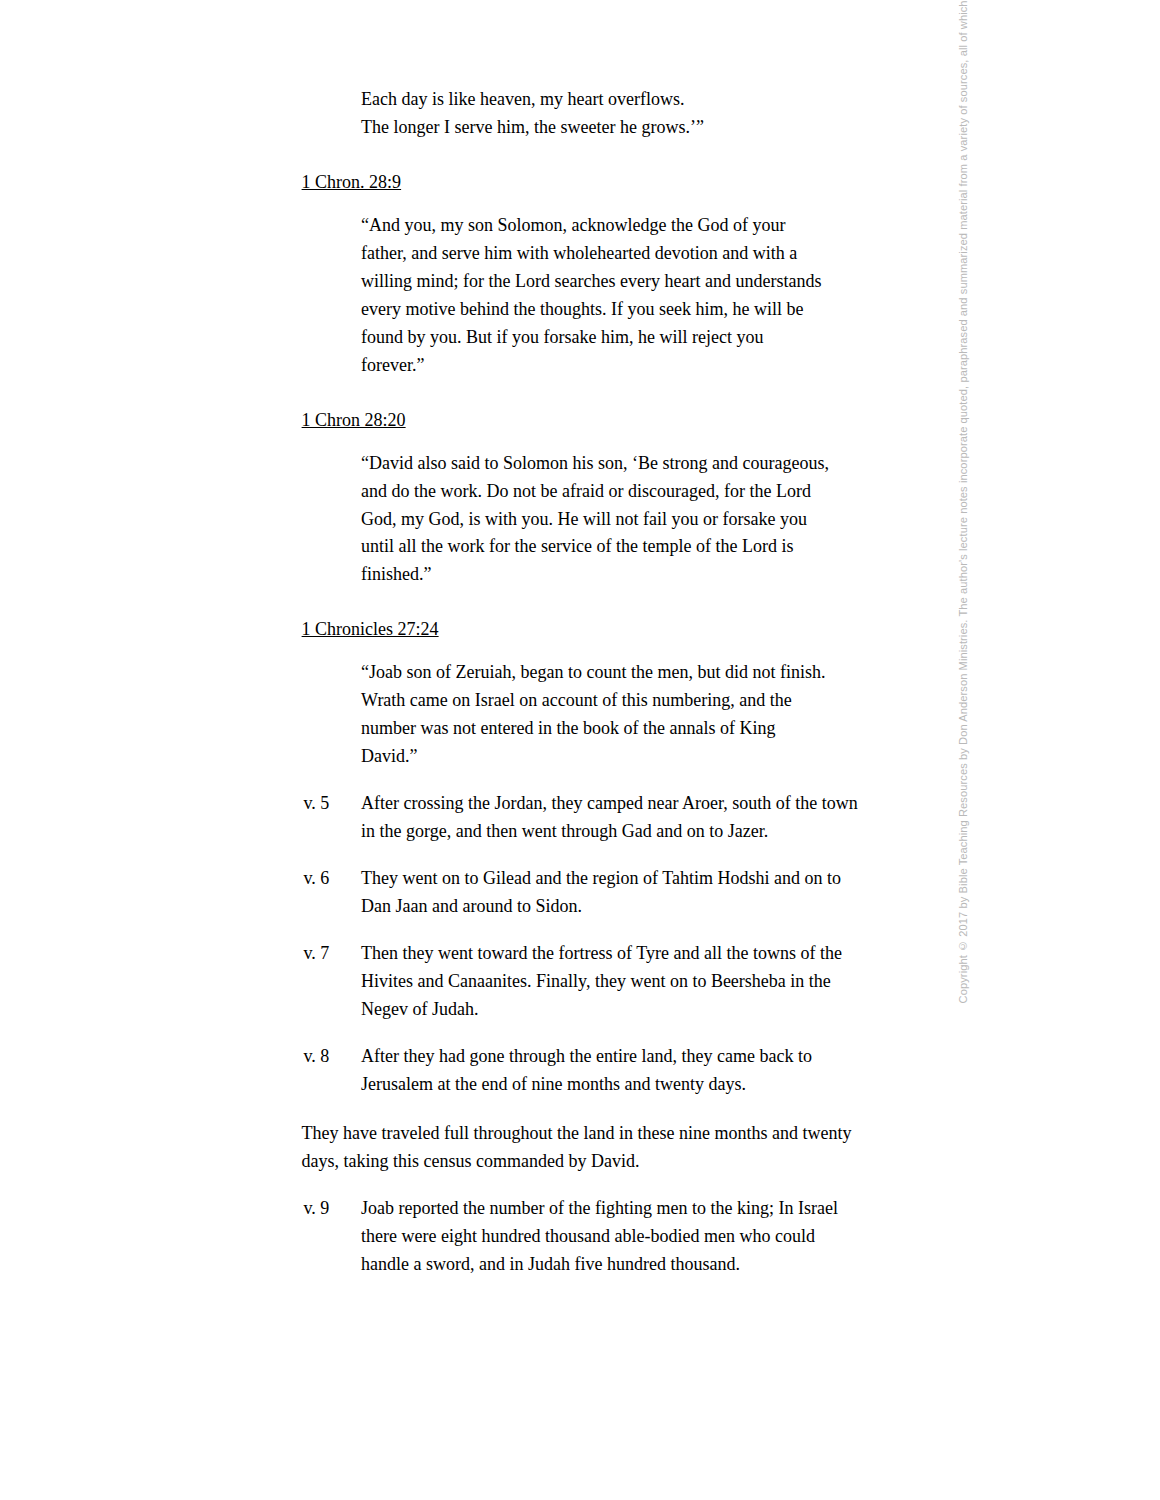Copyright © 2017 by Bible Teaching Resources by Don Anderson Ministries. The author's lecture notes incorporate quoted, paraphrased and summarized material from a variety of sources, all of which have been appropriately credited to the best of our ability. Quotations particularly reside within the realm of fair use. It is the nature of lecture notes to contain references that may prove difficult to accurately attribute. Any use of material without proper citation is unintentional.
Each day is like heaven, my heart overflows.
The longer I serve him, the sweeter he grows.’”
1 Chron. 28:9
“And you, my son Solomon, acknowledge the God of your father, and serve him with wholehearted devotion and with a willing mind; for the Lord searches every heart and understands every motive behind the thoughts. If you seek him, he will be found by you. But if you forsake him, he will reject you forever.”
1 Chron 28:20
“David also said to Solomon his son, ‘Be strong and courageous, and do the work. Do not be afraid or discouraged, for the Lord God, my God, is with you. He will not fail you or forsake you until all the work for the service of the temple of the Lord is finished.”
1 Chronicles 27:24
“Joab son of Zeruiah, began to count the men, but did not finish. Wrath came on Israel on account of this numbering, and the number was not entered in the book of the annals of King David.”
v. 5
After crossing the Jordan, they camped near Aroer, south of the town in the gorge, and then went through Gad and on to Jazer.
v. 6
They went on to Gilead and the region of Tahtim Hodshi and on to Dan Jaan and around to Sidon.
v. 7
Then they went toward the fortress of Tyre and all the towns of the Hivites and Canaanites. Finally, they went on to Beersheba in the Negev of Judah.
v. 8
After they had gone through the entire land, they came back to Jerusalem at the end of nine months and twenty days.
They have traveled full throughout the land in these nine months and twenty days, taking this census commanded by David.
v. 9
Joab reported the number of the fighting men to the king; In Israel there were eight hundred thousand able-bodied men who could handle a sword, and in Judah five hundred thousand.